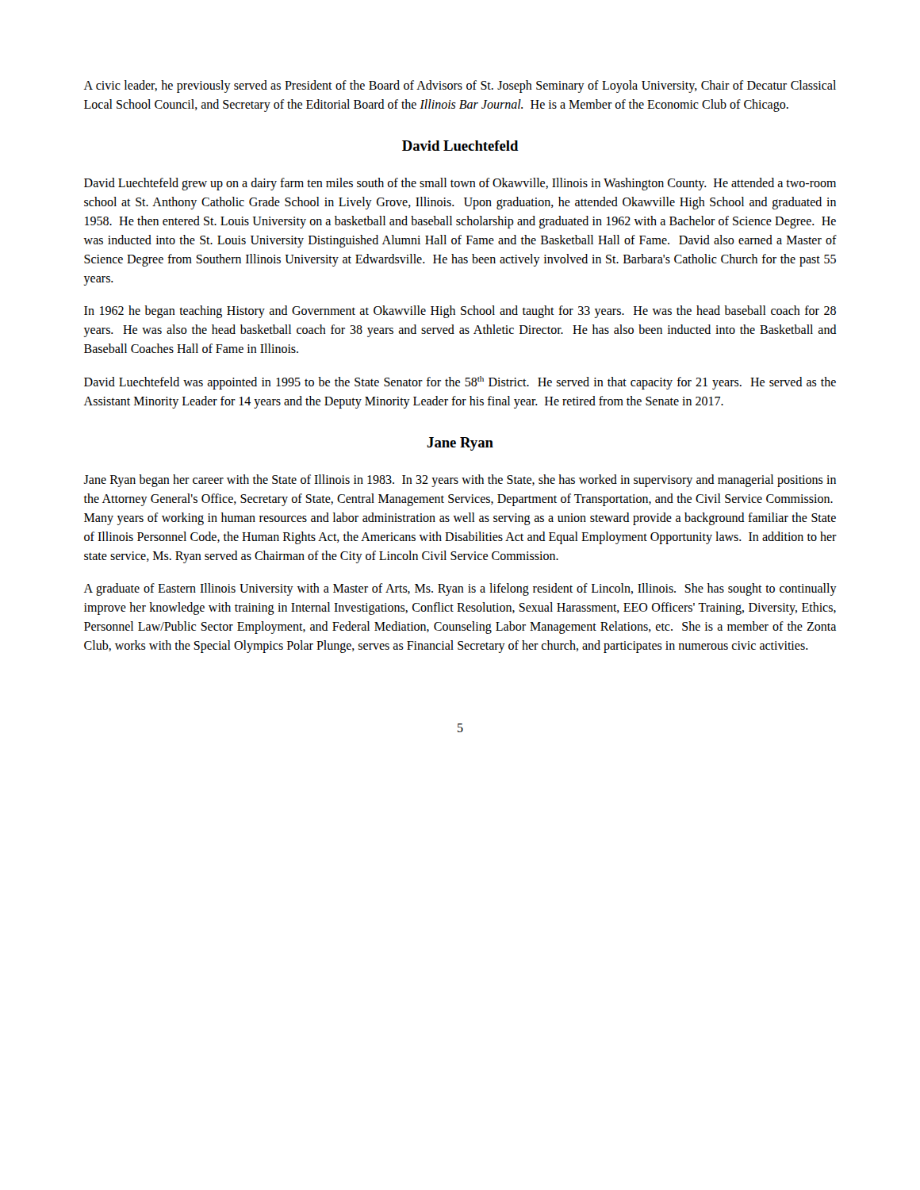A civic leader, he previously served as President of the Board of Advisors of St. Joseph Seminary of Loyola University, Chair of Decatur Classical Local School Council, and Secretary of the Editorial Board of the Illinois Bar Journal. He is a Member of the Economic Club of Chicago.
David Luechtefeld
David Luechtefeld grew up on a dairy farm ten miles south of the small town of Okawville, Illinois in Washington County. He attended a two-room school at St. Anthony Catholic Grade School in Lively Grove, Illinois. Upon graduation, he attended Okawville High School and graduated in 1958. He then entered St. Louis University on a basketball and baseball scholarship and graduated in 1962 with a Bachelor of Science Degree. He was inducted into the St. Louis University Distinguished Alumni Hall of Fame and the Basketball Hall of Fame. David also earned a Master of Science Degree from Southern Illinois University at Edwardsville. He has been actively involved in St. Barbara's Catholic Church for the past 55 years.
In 1962 he began teaching History and Government at Okawville High School and taught for 33 years. He was the head baseball coach for 28 years. He was also the head basketball coach for 38 years and served as Athletic Director. He has also been inducted into the Basketball and Baseball Coaches Hall of Fame in Illinois.
David Luechtefeld was appointed in 1995 to be the State Senator for the 58th District. He served in that capacity for 21 years. He served as the Assistant Minority Leader for 14 years and the Deputy Minority Leader for his final year. He retired from the Senate in 2017.
Jane Ryan
Jane Ryan began her career with the State of Illinois in 1983. In 32 years with the State, she has worked in supervisory and managerial positions in the Attorney General's Office, Secretary of State, Central Management Services, Department of Transportation, and the Civil Service Commission. Many years of working in human resources and labor administration as well as serving as a union steward provide a background familiar the State of Illinois Personnel Code, the Human Rights Act, the Americans with Disabilities Act and Equal Employment Opportunity laws. In addition to her state service, Ms. Ryan served as Chairman of the City of Lincoln Civil Service Commission.
A graduate of Eastern Illinois University with a Master of Arts, Ms. Ryan is a lifelong resident of Lincoln, Illinois. She has sought to continually improve her knowledge with training in Internal Investigations, Conflict Resolution, Sexual Harassment, EEO Officers' Training, Diversity, Ethics, Personnel Law/Public Sector Employment, and Federal Mediation, Counseling Labor Management Relations, etc. She is a member of the Zonta Club, works with the Special Olympics Polar Plunge, serves as Financial Secretary of her church, and participates in numerous civic activities.
5